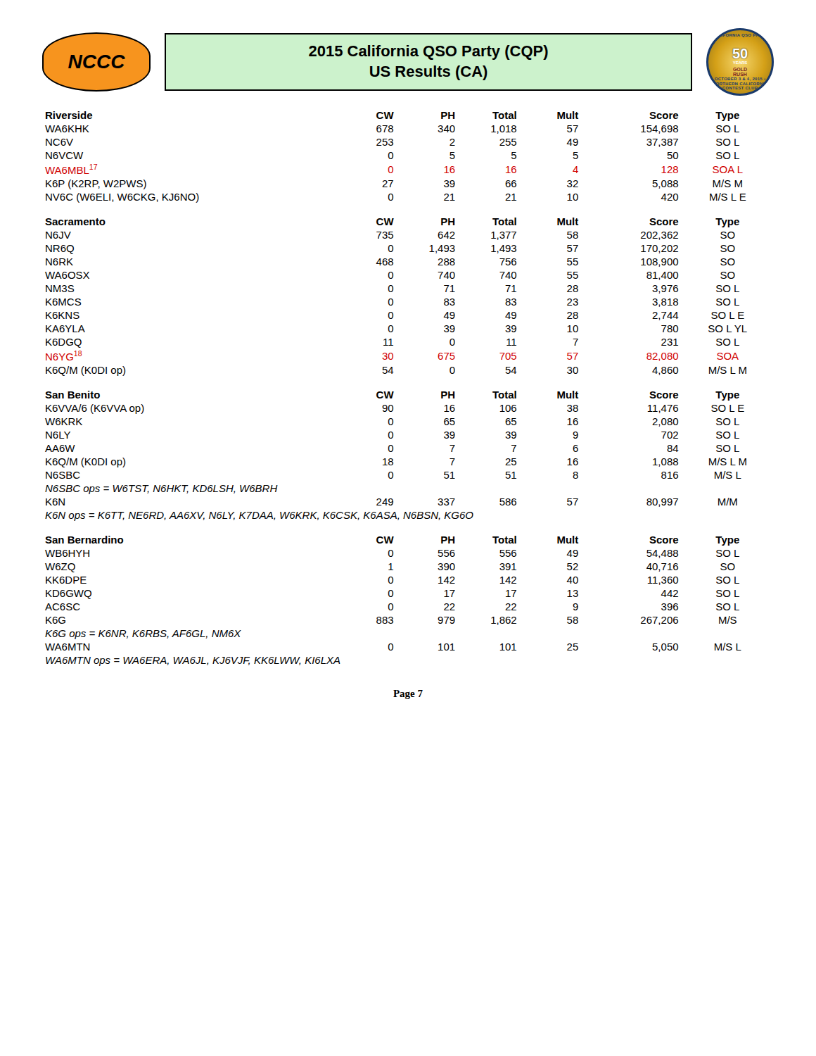NCCC
2015 California QSO Party (CQP)
US Results (CA)
CALIFORNIA QSO PARTY
50
YEARS
GOLD
RUSH
OCTOBER 3 & 4, 2015 • NORTHERN CALIFORNIA CONTEST CLUB
| Riverside | CW | PH | Total | Mult | Score | Type |
| WA6KHK | 678 | 340 | 1,018 | 57 | 154,698 | SO L |
| NC6V | 253 | 2 | 255 | 49 | 37,387 | SO L |
| N6VCW | 0 | 5 | 5 | 5 | 50 | SO L |
| WA6MBL 17 | 0 | 16 | 16 | 4 | 128 | SOA L |
| K6P (K2RP, W2PWS) | 27 | 39 | 66 | 32 | 5,088 | M/S M |
| NV6C (W6ELI, W6CKG, KJ6NO) | 0 | 21 | 21 | 10 | 420 | M/S L E |
| Sacramento | CW | PH | Total | Mult | Score | Type |
| N6JV | 735 | 642 | 1,377 | 58 | 202,362 | SO |
| NR6Q | 0 | 1,493 | 1,493 | 57 | 170,202 | SO |
| N6RK | 468 | 288 | 756 | 55 | 108,900 | SO |
| WA6OSX | 0 | 740 | 740 | 55 | 81,400 | SO |
| NM3S | 0 | 71 | 71 | 28 | 3,976 | SO L |
| K6MCS | 0 | 83 | 83 | 23 | 3,818 | SO L |
| K6KNS | 0 | 49 | 49 | 28 | 2,744 | SO L E |
| KA6YLA | 0 | 39 | 39 | 10 | 780 | SO L YL |
| K6DGQ | 11 | 0 | 11 | 7 | 231 | SO L |
| N6YG 18 | 30 | 675 | 705 | 57 | 82,080 | SOA |
| K6Q/M (K0DI op) | 54 | 0 | 54 | 30 | 4,860 | M/S L M |
| San Benito | CW | PH | Total | Mult | Score | Type |
| K6VVA/6 (K6VVA op) | 90 | 16 | 106 | 38 | 11,476 | SO L E |
| W6KRK | 0 | 65 | 65 | 16 | 2,080 | SO L |
| N6LY | 0 | 39 | 39 | 9 | 702 | SO L |
| AA6W | 0 | 7 | 7 | 6 | 84 | SO L |
| K6Q/M (K0DI op) | 18 | 7 | 25 | 16 | 1,088 | M/S L M |
| N6SBC | 0 | 51 | 51 | 8 | 816 | M/S L |
| N6SBC ops = W6TST, N6HKT, KD6LSH, W6BRH |
| K6N | 249 | 337 | 586 | 57 | 80,997 | M/M |
| K6N ops = K6TT, NE6RD, AA6XV, N6LY, K7DAA, W6KRK, K6CSK, K6ASA, N6BSN, KG6O |
| San Bernardino | CW | PH | Total | Mult | Score | Type |
| WB6HYH | 0 | 556 | 556 | 49 | 54,488 | SO L |
| W6ZQ | 1 | 390 | 391 | 52 | 40,716 | SO |
| KK6DPE | 0 | 142 | 142 | 40 | 11,360 | SO L |
| KD6GWQ | 0 | 17 | 17 | 13 | 442 | SO L |
| AC6SC | 0 | 22 | 22 | 9 | 396 | SO L |
| K6G | 883 | 979 | 1,862 | 58 | 267,206 | M/S |
| K6G ops = K6NR, K6RBS, AF6GL, NM6X |
| WA6MTN | 0 | 101 | 101 | 25 | 5,050 | M/S L |
| WA6MTN ops = WA6ERA, WA6JL, KJ6VJF, KK6LWW, KI6LXA |
Page 7